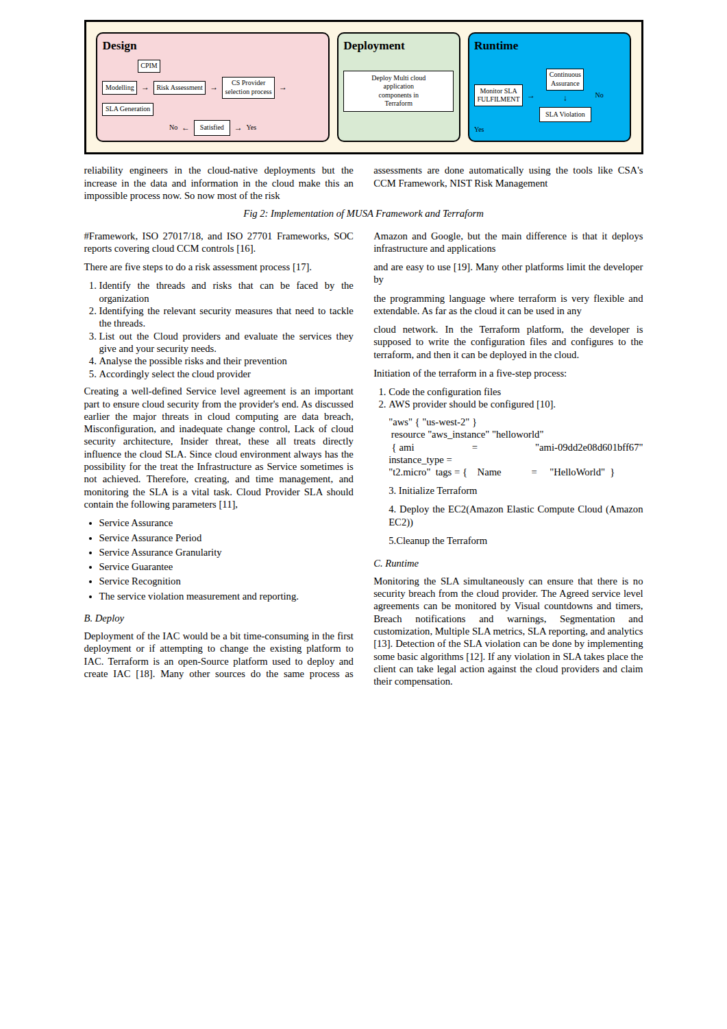Design
CPIM
Modelling → Risk Assessment → CS Provider
selection process → SLA Generation
No ← Satisfied → Yes
Deployment
Deploy Multi cloud
application
components in
Terraform
Runtime
Monitor SLA
FULFILMENT →
Continuous
Assurance ↓ SLA Violation
No
Yes
reliability engineers in the cloud-native deployments but the increase in the data and information in the cloud make this an impossible process now. So now most of the risk
assessments are done automatically using the tools like CSA's CCM Framework, NIST Risk Management
Fig 2: Implementation of MUSA Framework and Terraform
#Framework, ISO 27017/18, and ISO 27701 Frameworks, SOC reports covering cloud CCM controls [16].
There are five steps to do a risk assessment process [17].
Identify the threads and risks that can be faced by the organization
Identifying the relevant security measures that need to tackle the threads.
List out the Cloud providers and evaluate the services they give and your security needs.
Analyse the possible risks and their prevention
Accordingly select the cloud provider
Creating a well-defined Service level agreement is an important part to ensure cloud security from the provider's end. As discussed earlier the major threats in cloud computing are data breach, Misconfiguration, and inadequate change control, Lack of cloud security architecture, Insider threat, these all treats directly influence the cloud SLA. Since cloud environment always has the possibility for the treat the Infrastructure as Service sometimes is not achieved. Therefore, creating, and time management, and monitoring the SLA is a vital task. Cloud Provider SLA should contain the following parameters [11],
Service Assurance
Service Assurance Period
Service Assurance Granularity
Service Guarantee
Service Recognition
The service violation measurement and reporting.
B. Deploy
Deployment of the IAC would be a bit time-consuming in the first deployment or if attempting to change the existing platform to IAC. Terraform is an open-Source platform used to deploy and create IAC [18]. Many other sources do the same process as Amazon and Google, but the main difference is that it deploys infrastructure and applications
and are easy to use [19]. Many other platforms limit the developer by
the programming language where terraform is very flexible and extendable. As far as the cloud it can be used in any
cloud network. In the Terraform platform, the developer is supposed to write the configuration files and configures to the terraform, and then it can be deployed in the cloud.
Initiation of the terraform in a five-step process:
Code the configuration files
AWS provider should be configured [10].
"aws" { "us-west-2" } resource "aws_instance" "helloworld" { ami = "ami-09dd2e08d601bff67" instance_type = "t2.micro" tags = { Name = "HelloWorld" }
3. Initialize Terraform
4. Deploy the EC2(Amazon Elastic Compute Cloud (Amazon EC2))
5.Cleanup the Terraform
C. Runtime
Monitoring the SLA simultaneously can ensure that there is no security breach from the cloud provider. The Agreed service level agreements can be monitored by Visual countdowns and timers, Breach notifications and warnings, Segmentation and customization, Multiple SLA metrics, SLA reporting, and analytics [13]. Detection of the SLA violation can be done by implementing some basic algorithms [12]. If any violation in SLA takes place the client can take legal action against the cloud providers and claim their compensation.